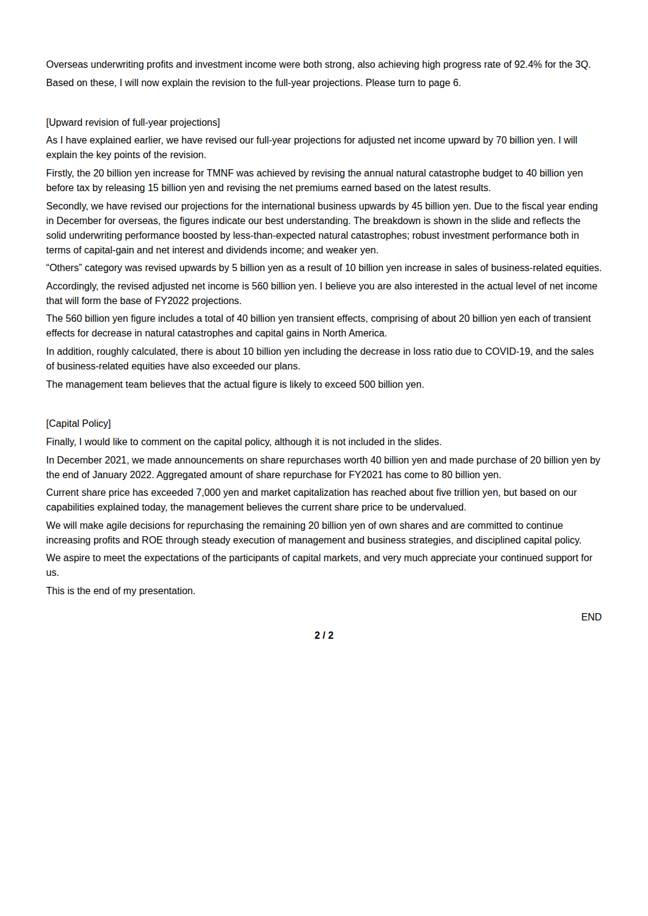Overseas underwriting profits and investment income were both strong, also achieving high progress rate of 92.4% for the 3Q.
Based on these, I will now explain the revision to the full-year projections. Please turn to page 6.
[Upward revision of full-year projections]
As I have explained earlier, we have revised our full-year projections for adjusted net income upward by 70 billion yen. I will explain the key points of the revision.
Firstly, the 20 billion yen increase for TMNF was achieved by revising the annual natural catastrophe budget to 40 billion yen before tax by releasing 15 billion yen and revising the net premiums earned based on the latest results.
Secondly, we have revised our projections for the international business upwards by 45 billion yen. Due to the fiscal year ending in December for overseas, the figures indicate our best understanding. The breakdown is shown in the slide and reflects the solid underwriting performance boosted by less-than-expected natural catastrophes; robust investment performance both in terms of capital-gain and net interest and dividends income; and weaker yen.
“Others” category was revised upwards by 5 billion yen as a result of 10 billion yen increase in sales of business-related equities.
Accordingly, the revised adjusted net income is 560 billion yen. I believe you are also interested in the actual level of net income that will form the base of FY2022 projections.
The 560 billion yen figure includes a total of 40 billion yen transient effects, comprising of about 20 billion yen each of transient effects for decrease in natural catastrophes and capital gains in North America.
In addition, roughly calculated, there is about 10 billion yen including the decrease in loss ratio due to COVID-19, and the sales of business-related equities have also exceeded our plans.
The management team believes that the actual figure is likely to exceed 500 billion yen.
[Capital Policy]
Finally, I would like to comment on the capital policy, although it is not included in the slides.
In December 2021, we made announcements on share repurchases worth 40 billion yen and made purchase of 20 billion yen by the end of January 2022. Aggregated amount of share repurchase for FY2021 has come to 80 billion yen.
Current share price has exceeded 7,000 yen and market capitalization has reached about five trillion yen, but based on our capabilities explained today, the management believes the current share price to be undervalued.
We will make agile decisions for repurchasing the remaining 20 billion yen of own shares and are committed to continue increasing profits and ROE through steady execution of management and business strategies, and disciplined capital policy.
We aspire to meet the expectations of the participants of capital markets, and very much appreciate your continued support for us.
This is the end of my presentation.
END
2 / 2